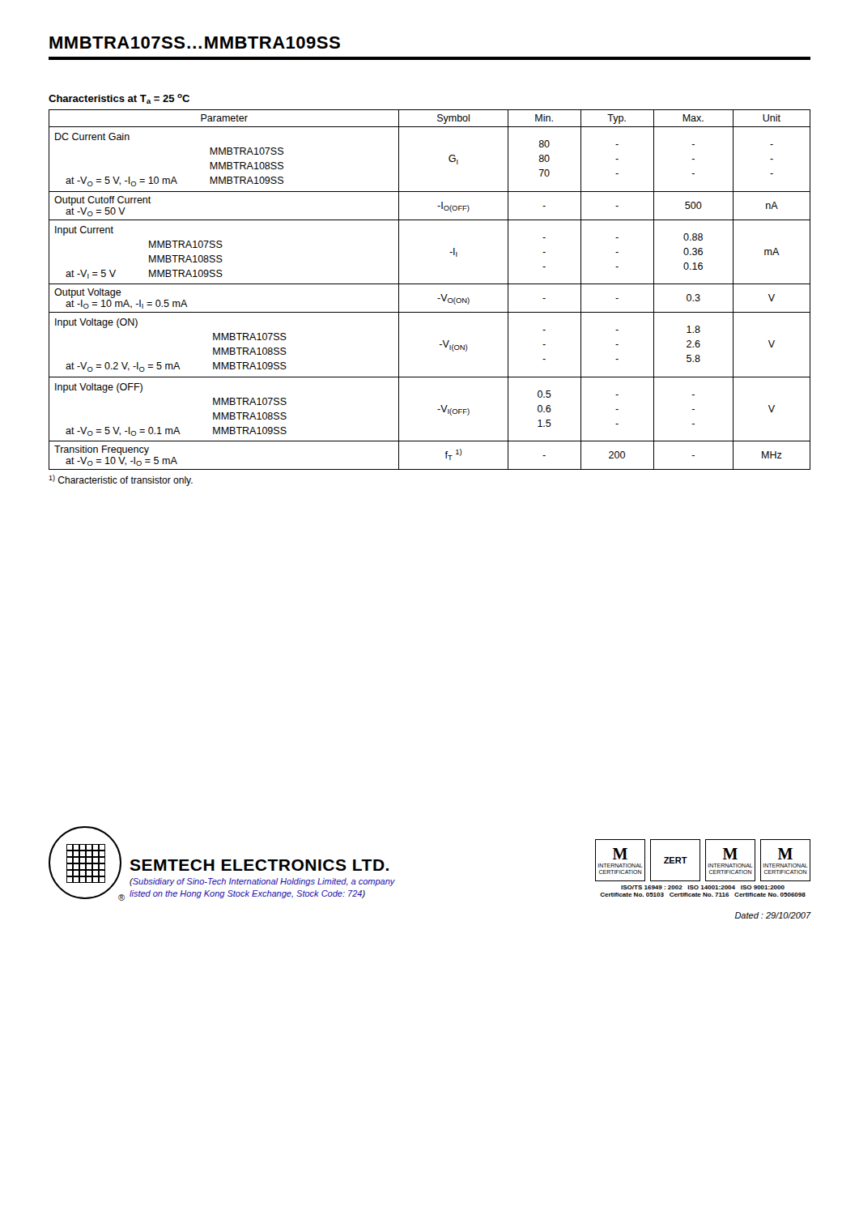MMBTRA107SS…MMBTRA109SS
Characteristics at Ta = 25 oC
| Parameter | Symbol | Min. | Typ. | Max. | Unit |
| --- | --- | --- | --- | --- | --- |
| DC Current Gain at -V O = 5 V, -I O = 10 mA MMBTRA107SS MMBTRA108SS MMBTRA109SS | G I | 80 80 70 | - - - | - - - | - - - |
| Output Cutoff Current at -V O = 50 V | -I O(OFF) | - | - | 500 | nA |
| Input Current at -V I = 5 V MMBTRA107SS MMBTRA108SS MMBTRA109SS | -I I | - - - | - - - | 0.88 0.36 0.16 | mA |
| Output Voltage at -I O = 10 mA, -I I = 0.5 mA | -V O(ON) | - | - | 0.3 | V |
| Input Voltage (ON) at -V O = 0.2 V, -I O = 5 mA MMBTRA107SS MMBTRA108SS MMBTRA109SS | -V I(ON) | - - - | - - - | 1.8 2.6 5.8 | V |
| Input Voltage (OFF) at -V O = 5 V, -I O = 0.1 mA MMBTRA107SS MMBTRA108SS MMBTRA109SS | -V I(OFF) | 0.5 0.6 1.5 | - - - | - - - | V |
| Transition Frequency at -V O = 10 V, -I O = 5 mA | f T 1) | - | 200 | - | MHz |
1) Characteristic of transistor only.
®
SEMTECH ELECTRONICS LTD.
(Subsidiary of Sino-Tech International Holdings Limited, a company
listed on the Hong Kong Stock Exchange, Stock Code: 724)
M INTERNATIONAL
CERTIFICATION
ZERT
M INTERNATIONAL
CERTIFICATION
M INTERNATIONAL
CERTIFICATION
ISO/TS 16949 : 2002 ISO 14001:2004 ISO 9001:2000
Certificate No. 05103 Certificate No. 7116 Certificate No. 0506098
Dated : 29/10/2007